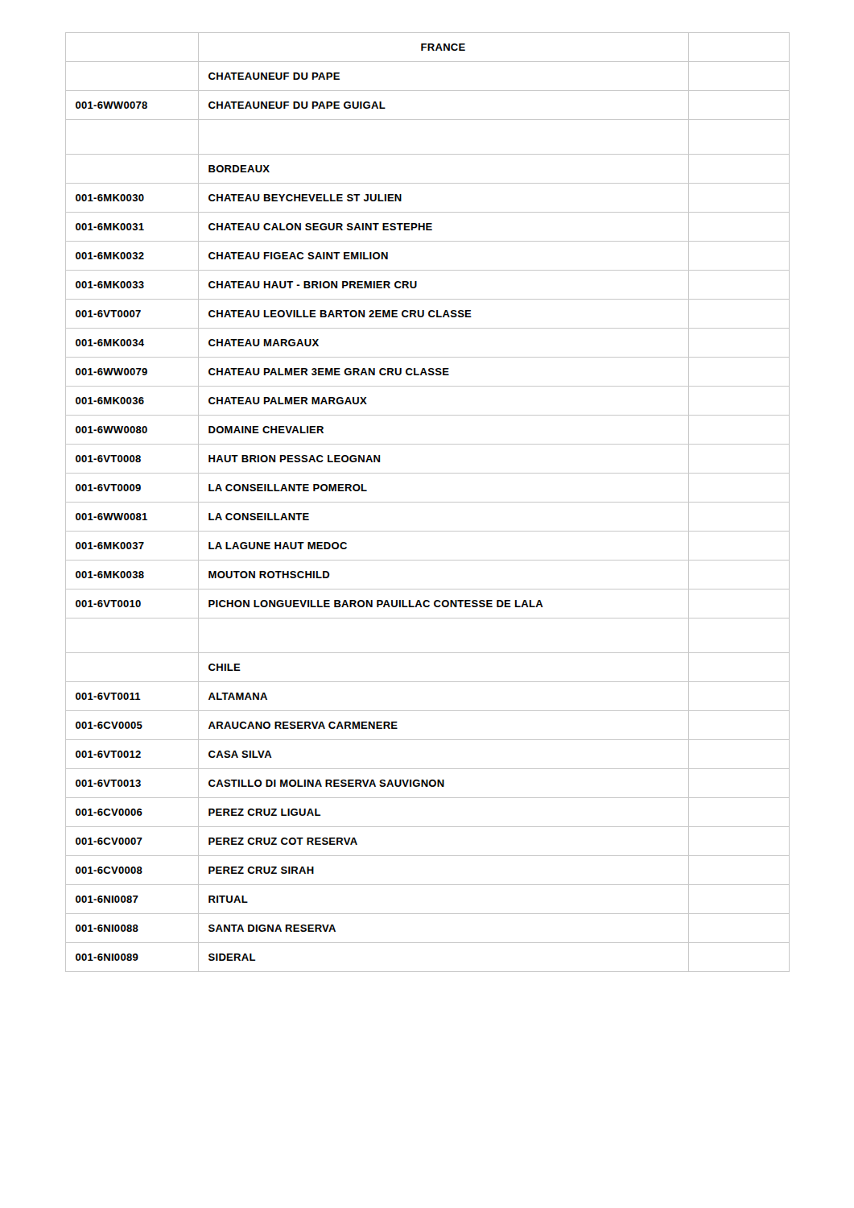| | FRANCE | |
| | CHATEAUNEUF DU PAPE | |
| 001-6WW0078 | CHATEAUNEUF DU PAPE GUIGAL | |
| | BORDEAUX | |
| 001-6MK0030 | CHATEAU BEYCHEVELLE ST JULIEN | |
| 001-6MK0031 | CHATEAU CALON SEGUR SAINT ESTEPHE | |
| 001-6MK0032 | CHATEAU FIGEAC SAINT EMILION | |
| 001-6MK0033 | CHATEAU HAUT - BRION PREMIER CRU | |
| 001-6VT0007 | CHATEAU LEOVILLE BARTON 2EME CRU CLASSE | |
| 001-6MK0034 | CHATEAU MARGAUX | |
| 001-6WW0079 | CHATEAU PALMER 3EME GRAN CRU CLASSE | |
| 001-6MK0036 | CHATEAU PALMER MARGAUX | |
| 001-6WW0080 | DOMAINE CHEVALIER | |
| 001-6VT0008 | HAUT BRION PESSAC LEOGNAN | |
| 001-6VT0009 | LA CONSEILLANTE POMEROL | |
| 001-6WW0081 | LA CONSEILLANTE | |
| 001-6MK0037 | LA LAGUNE HAUT MEDOC | |
| 001-6MK0038 | MOUTON ROTHSCHILD | |
| 001-6VT0010 | PICHON LONGUEVILLE BARON PAUILLAC CONTESSE DE LALA | |
| | CHILE | |
| 001-6VT0011 | ALTAMANA | |
| 001-6CV0005 | ARAUCANO RESERVA CARMENERE | |
| 001-6VT0012 | CASA SILVA | |
| 001-6VT0013 | CASTILLO DI MOLINA RESERVA SAUVIGNON | |
| 001-6CV0006 | PEREZ CRUZ LIGUAL | |
| 001-6CV0007 | PEREZ CRUZ COT RESERVA | |
| 001-6CV0008 | PEREZ CRUZ SIRAH | |
| 001-6NI0087 | RITUAL | |
| 001-6NI0088 | SANTA DIGNA RESERVA | |
| 001-6NI0089 | SIDERAL | |